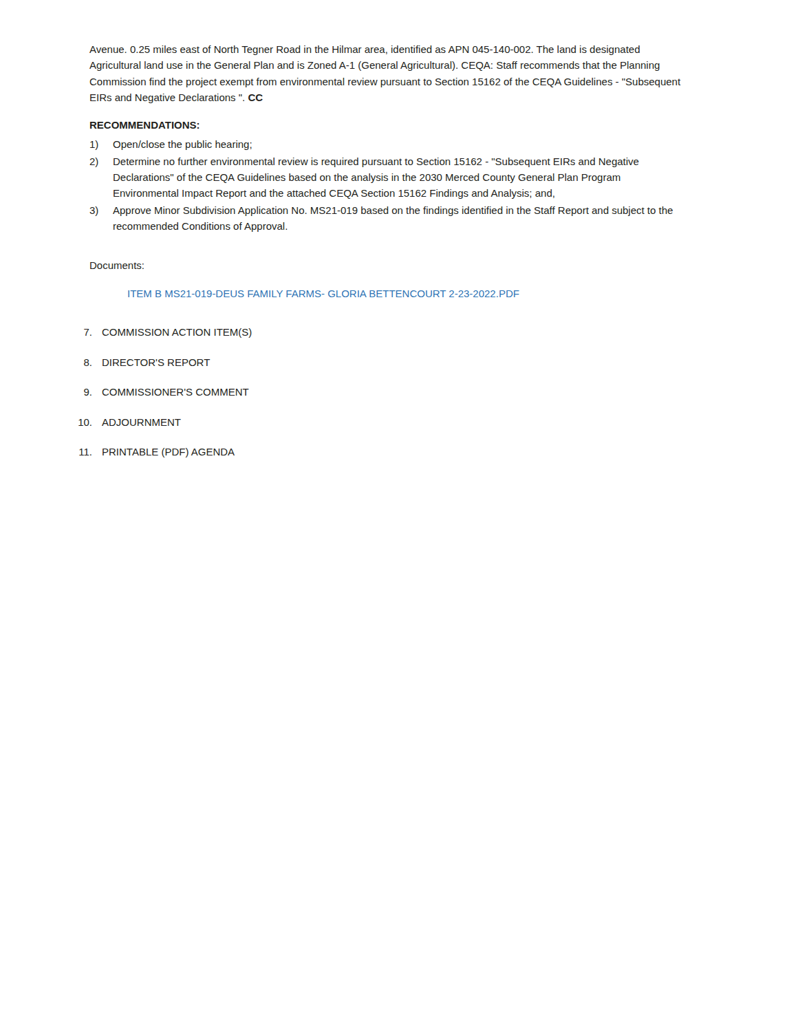Avenue. 0.25 miles east of North Tegner Road in the Hilmar area, identified as APN 045-140-002. The land is designated Agricultural land use in the General Plan and is Zoned A-1 (General Agricultural). CEQA: Staff recommends that the Planning Commission find the project exempt from environmental review pursuant to Section 15162 of the CEQA Guidelines - "Subsequent EIRs and Negative Declarations ". CC
RECOMMENDATIONS:
1)
Open/close the public hearing;
2)
Determine no further environmental review is required pursuant to Section 15162 - "Subsequent EIRs and Negative Declarations" of the CEQA Guidelines based on the analysis in the 2030 Merced County General Plan Program Environmental Impact Report and the attached CEQA Section 15162 Findings and Analysis; and,
3)
Approve Minor Subdivision Application No. MS21-019 based on the findings identified in the Staff Report and subject to the recommended Conditions of Approval.
Documents:
ITEM B MS21-019-DEUS FAMILY FARMS- GLORIA BETTENCOURT 2-23-2022.PDF
COMMISSION ACTION ITEM(S)
DIRECTOR'S REPORT
COMMISSIONER'S COMMENT
ADJOURNMENT
PRINTABLE (PDF) AGENDA